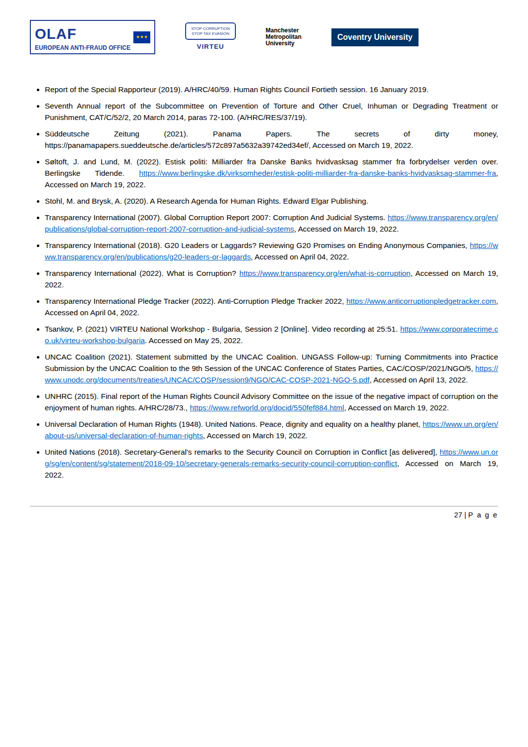OLAF
EUROPEAN ANTI-FRAUD OFFICE
★★★
STOP CORRUPTION
STOP TAX EVASION
VIRTEU
Manchester
Metropolitan
University
Coventry University
Report of the Special Rapporteur (2019). A/HRC/40/59. Human Rights Council Fortieth session. 16 January 2019.
Seventh Annual report of the Subcommittee on Prevention of Torture and Other Cruel, Inhuman or Degrading Treatment or Punishment, CAT/C/52/2, 20 March 2014, paras 72-100. (A/HRC/RES/37/19).
Süddeutsche Zeitung (2021). Panama Papers. The secrets of dirty money, https://panamapapers.sueddeutsche.de/articles/572c897a5632a39742ed34ef/, Accessed on March 19, 2022.
Søltoft, J. and Lund, M. (2022). Estisk politi: Milliarder fra Danske Banks hvidvasksag stammer fra forbrydelser verden over. Berlingske Tidende. https://www.berlingske.dk/virksomheder/estisk-politi-milliarder-fra-danske-banks-hvidvasksag-stammer-fra, Accessed on March 19, 2022.
Stohl, M. and Brysk, A. (2020). A Research Agenda for Human Rights. Edward Elgar Publishing.
Transparency International (2007). Global Corruption Report 2007: Corruption And Judicial Systems. https://www.transparency.org/en/publications/global-corruption-report-2007-corruption-and-judicial-systems, Accessed on March 19, 2022.
Transparency International (2018). G20 Leaders or Laggards? Reviewing G20 Promises on Ending Anonymous Companies, https://www.transparency.org/en/publications/g20-leaders-or-laggards, Accessed on April 04, 2022.
Transparency International (2022). What is Corruption? https://www.transparency.org/en/what-is-corruption, Accessed on March 19, 2022.
Transparency International Pledge Tracker (2022). Anti-Corruption Pledge Tracker 2022, https://www.anticorruptionpledgetracker.com, Accessed on April 04, 2022.
Tsankov, P. (2021) VIRTEU National Workshop - Bulgaria, Session 2 [Online]. Video recording at 25:51. https://www.corporatecrime.co.uk/virteu-workshop-bulgaria. Accessed on May 25, 2022.
UNCAC Coalition (2021). Statement submitted by the UNCAC Coalition. UNGASS Follow-up: Turning Commitments into Practice Submission by the UNCAC Coalition to the 9th Session of the UNCAC Conference of States Parties, CAC/COSP/2021/NGO/5, https://www.unodc.org/documents/treaties/UNCAC/COSP/session9/NGO/CAC-COSP-2021-NGO-5.pdf, Accessed on April 13, 2022.
UNHRC (2015). Final report of the Human Rights Council Advisory Committee on the issue of the negative impact of corruption on the enjoyment of human rights. A/HRC/28/73., https://www.refworld.org/docid/550fef884.html, Accessed on March 19, 2022.
Universal Declaration of Human Rights (1948). United Nations. Peace, dignity and equality on a healthy planet, https://www.un.org/en/about-us/universal-declaration-of-human-rights, Accessed on March 19, 2022.
United Nations (2018). Secretary-General's remarks to the Security Council on Corruption in Conflict [as delivered], https://www.un.org/sg/en/content/sg/statement/2018-09-10/secretary-generals-remarks-security-council-corruption-conflict, Accessed on March 19, 2022.
27 | P a g e